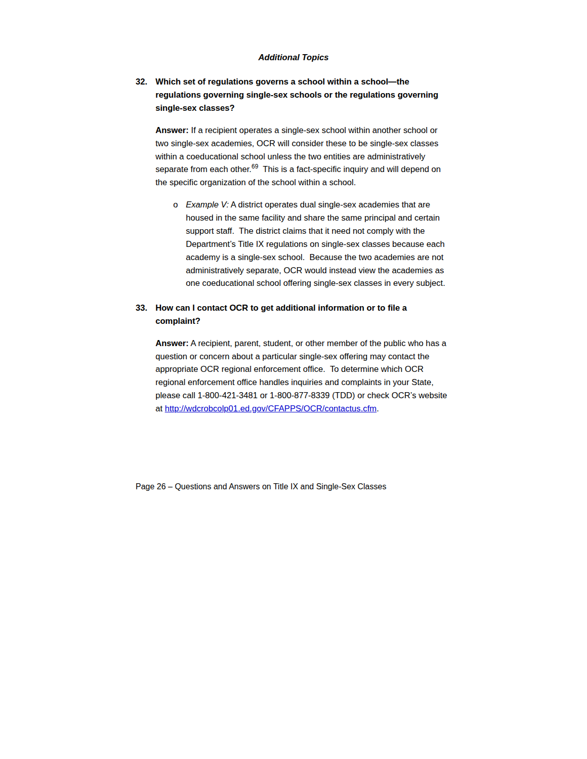Additional Topics
Which set of regulations governs a school within a school—the regulations governing single-sex schools or the regulations governing single-sex classes?
Answer: If a recipient operates a single-sex school within another school or two single-sex academies, OCR will consider these to be single-sex classes within a coeducational school unless the two entities are administratively separate from each other.69 This is a fact-specific inquiry and will depend on the specific organization of the school within a school.
Example V: A district operates dual single-sex academies that are housed in the same facility and share the same principal and certain support staff. The district claims that it need not comply with the Department’s Title IX regulations on single-sex classes because each academy is a single-sex school. Because the two academies are not administratively separate, OCR would instead view the academies as one coeducational school offering single-sex classes in every subject.
How can I contact OCR to get additional information or to file a complaint?
Answer: A recipient, parent, student, or other member of the public who has a question or concern about a particular single-sex offering may contact the appropriate OCR regional enforcement office. To determine which OCR regional enforcement office handles inquiries and complaints in your State, please call 1-800-421-3481 or 1-800-877-8339 (TDD) or check OCR’s website at http://wdcrobcolp01.ed.gov/CFAPPS/OCR/contactus.cfm.
Page 26 – Questions and Answers on Title IX and Single-Sex Classes